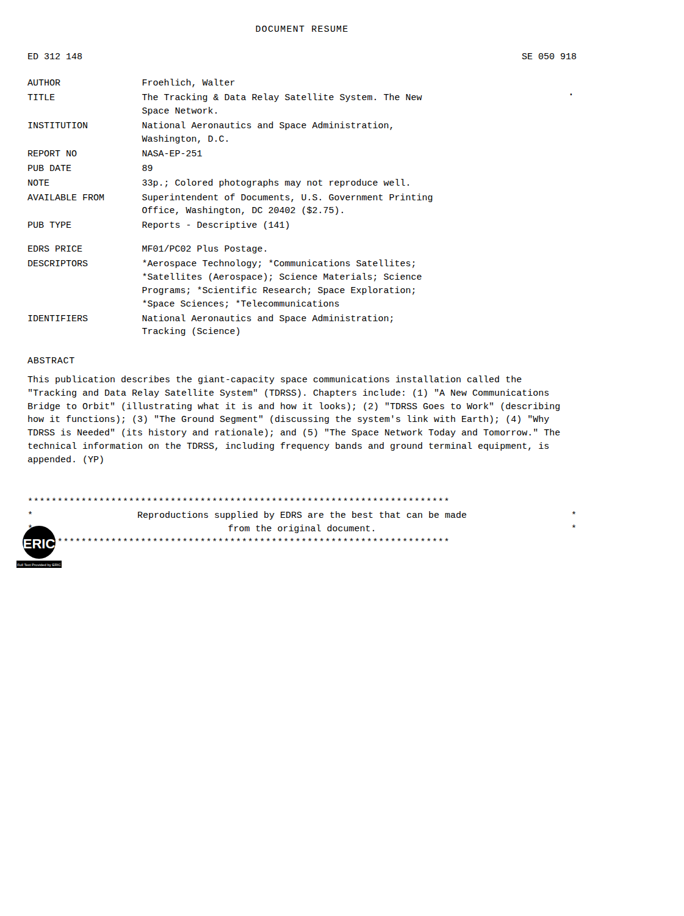DOCUMENT RESUME
ED 312 148 SE 050 918
.
| AUTHOR | Froehlich, Walter |
| TITLE | The Tracking & Data Relay Satellite System. The New Space Network. |
| INSTITUTION | National Aeronautics and Space Administration, Washington, D.C. |
| REPORT NO | NASA-EP-251 |
| PUB DATE | 89 |
| NOTE | 33p.; Colored photographs may not reproduce well. |
| AVAILABLE FROM | Superintendent of Documents, U.S. Government Printing Office, Washington, DC 20402 ($2.75). |
| PUB TYPE | Reports - Descriptive (141) |
| EDRS PRICE | MF01/PC02 Plus Postage. |
| DESCRIPTORS | *Aerospace Technology; *Communications Satellites; *Satellites (Aerospace); Science Materials; Science Programs; *Scientific Research; Space Exploration; *Space Sciences; *Telecommunications |
| IDENTIFIERS | National Aeronautics and Space Administration; Tracking (Science) |
ABSTRACT
This publication describes the giant-capacity space communications installation called the "Tracking and Data Relay Satellite System" (TDRSS). Chapters include: (1) "A New Communications Bridge to Orbit" (illustrating what it is and how it looks); (2) "TDRSS Goes to Work" (describing how it functions); (3) "The Ground Segment" (discussing the system's link with Earth); (4) "Why TDRSS is Needed" (its history and rationale); and (5) "The Space Network Today and Tomorrow." The technical information on the TDRSS, including frequency bands and ground terminal equipment, is appended. (YP)
***********************************************************************
* Reproductions supplied by EDRS are the best that can be made *
* from the original document. *
***********************************************************************
ERIC ERIC Full Text Provided by ERIC